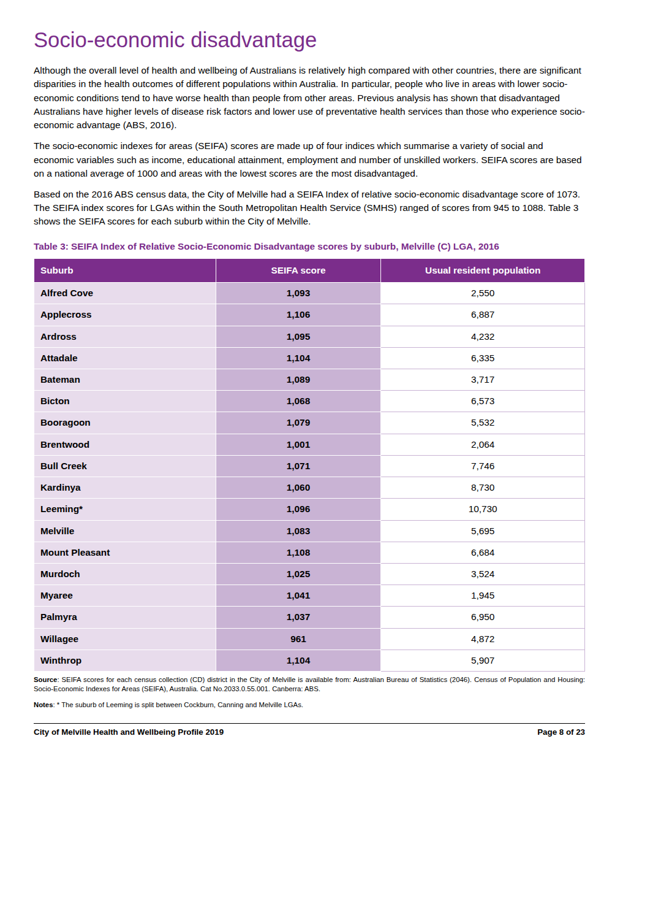Socio-economic disadvantage
Although the overall level of health and wellbeing of Australians is relatively high compared with other countries, there are significant disparities in the health outcomes of different populations within Australia. In particular, people who live in areas with lower socio-economic conditions tend to have worse health than people from other areas. Previous analysis has shown that disadvantaged Australians have higher levels of disease risk factors and lower use of preventative health services than those who experience socio-economic advantage (ABS, 2016).
The socio-economic indexes for areas (SEIFA) scores are made up of four indices which summarise a variety of social and economic variables such as income, educational attainment, employment and number of unskilled workers. SEIFA scores are based on a national average of 1000 and areas with the lowest scores are the most disadvantaged.
Based on the 2016 ABS census data, the City of Melville had a SEIFA Index of relative socio-economic disadvantage score of 1073. The SEIFA index scores for LGAs within the South Metropolitan Health Service (SMHS) ranged of scores from 945 to 1088. Table 3 shows the SEIFA scores for each suburb within the City of Melville.
Table 3: SEIFA Index of Relative Socio-Economic Disadvantage scores by suburb, Melville (C) LGA, 2016
| Suburb | SEIFA score | Usual resident population |
| --- | --- | --- |
| Alfred Cove | 1,093 | 2,550 |
| Applecross | 1,106 | 6,887 |
| Ardross | 1,095 | 4,232 |
| Attadale | 1,104 | 6,335 |
| Bateman | 1,089 | 3,717 |
| Bicton | 1,068 | 6,573 |
| Booragoon | 1,079 | 5,532 |
| Brentwood | 1,001 | 2,064 |
| Bull Creek | 1,071 | 7,746 |
| Kardinya | 1,060 | 8,730 |
| Leeming* | 1,096 | 10,730 |
| Melville | 1,083 | 5,695 |
| Mount Pleasant | 1,108 | 6,684 |
| Murdoch | 1,025 | 3,524 |
| Myaree | 1,041 | 1,945 |
| Palmyra | 1,037 | 6,950 |
| Willagee | 961 | 4,872 |
| Winthrop | 1,104 | 5,907 |
Source: SEIFA scores for each census collection (CD) district in the City of Melville is available from: Australian Bureau of Statistics (2046). Census of Population and Housing: Socio-Economic Indexes for Areas (SEIFA), Australia. Cat No.2033.0.55.001. Canberra: ABS.
Notes: * The suburb of Leeming is split between Cockburn, Canning and Melville LGAs.
City of Melville Health and Wellbeing Profile 2019 Page 8 of 23